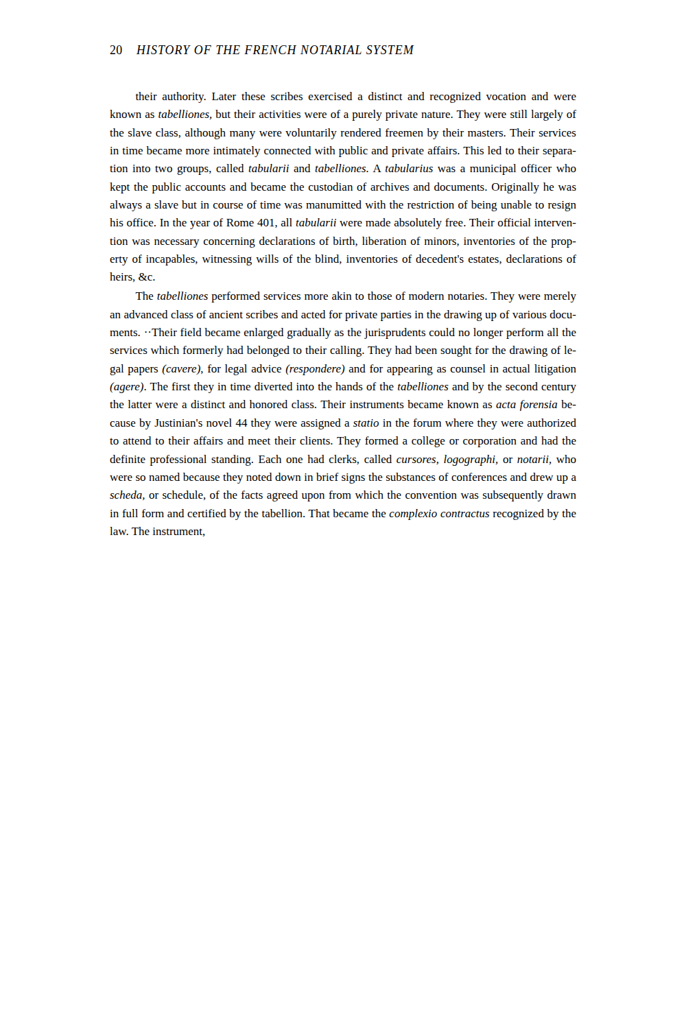20
HISTORY OF THE FRENCH NOTARIAL SYSTEM
their authority. Later these scribes exercised a distinct and recognized vocation and were known as tabelliones, but their activities were of a purely private nature. They were still largely of the slave class, although many were voluntarily rendered freemen by their masters. Their services in time became more intimately connected with public and private affairs. This led to their separation into two groups, called tabularii and tabelliones. A tabularius was a municipal officer who kept the public accounts and became the custodian of archives and documents. Originally he was always a slave but in course of time was manumitted with the restriction of being unable to resign his office. In the year of Rome 401, all tabularii were made absolutely free. Their official intervention was necessary concerning declarations of birth, liberation of minors, inventories of the property of incapables, witnessing wills of the blind, inventories of decedent's estates, declarations of heirs, &c.
The tabelliones performed services more akin to those of modern notaries. They were merely an advanced class of ancient scribes and acted for private parties in the drawing up of various documents. ··Their field became enlarged gradually as the jurisprudents could no longer perform all the services which formerly had belonged to their calling. They had been sought for the drawing of legal papers (cavere), for legal advice (respondere) and for appearing as counsel in actual litigation (agere). The first they in time diverted into the hands of the tabelliones and by the second century the latter were a distinct and honored class. Their instruments became known as acta forensia because by Justinian's novel 44 they were assigned a statio in the forum where they were authorized to attend to their affairs and meet their clients. They formed a college or corporation and had the definite professional standing. Each one had clerks, called cursores, logographi, or notarii, who were so named because they noted down in brief signs the substances of conferences and drew up a scheda, or schedule, of the facts agreed upon from which the convention was subsequently drawn in full form and certified by the tabellion. That became the complexio contractus recognized by the law. The instrument,